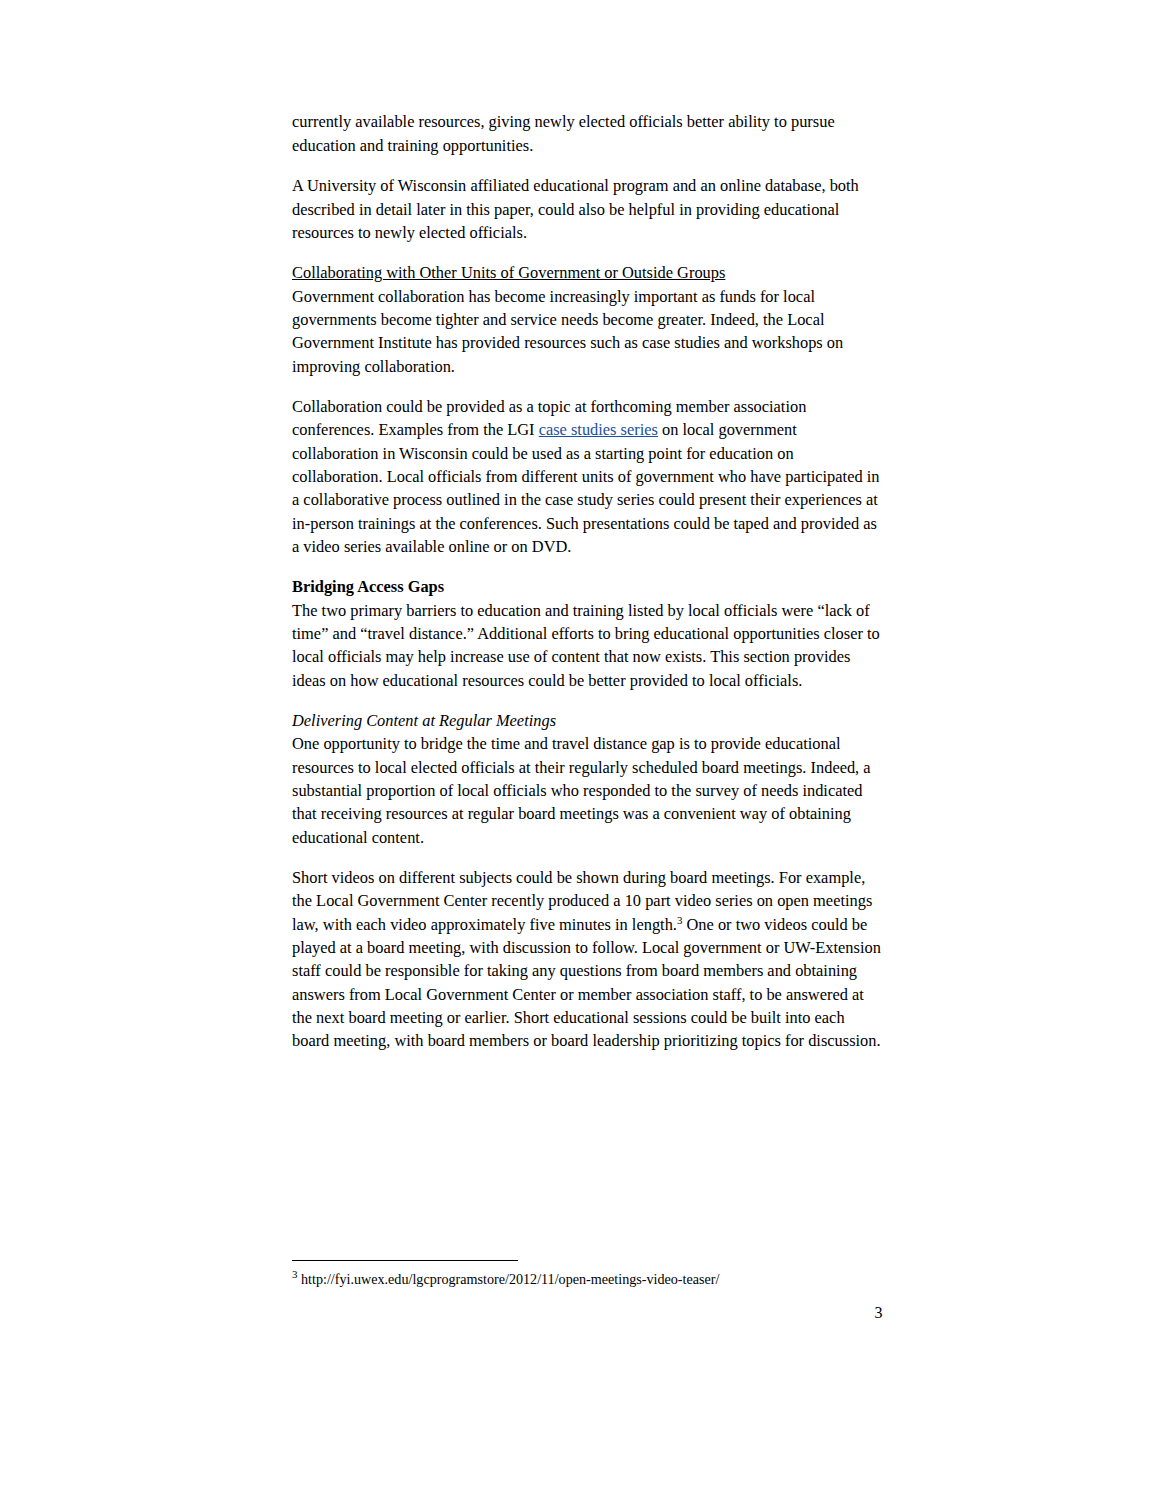currently available resources, giving newly elected officials better ability to pursue education and training opportunities.
A University of Wisconsin affiliated educational program and an online database, both described in detail later in this paper, could also be helpful in providing educational resources to newly elected officials.
Collaborating with Other Units of Government or Outside Groups
Government collaboration has become increasingly important as funds for local governments become tighter and service needs become greater. Indeed, the Local Government Institute has provided resources such as case studies and workshops on improving collaboration.
Collaboration could be provided as a topic at forthcoming member association conferences. Examples from the LGI case studies series on local government collaboration in Wisconsin could be used as a starting point for education on collaboration. Local officials from different units of government who have participated in a collaborative process outlined in the case study series could present their experiences at in-person trainings at the conferences. Such presentations could be taped and provided as a video series available online or on DVD.
Bridging Access Gaps
The two primary barriers to education and training listed by local officials were “lack of time” and “travel distance.” Additional efforts to bring educational opportunities closer to local officials may help increase use of content that now exists. This section provides ideas on how educational resources could be better provided to local officials.
Delivering Content at Regular Meetings
One opportunity to bridge the time and travel distance gap is to provide educational resources to local elected officials at their regularly scheduled board meetings. Indeed, a substantial proportion of local officials who responded to the survey of needs indicated that receiving resources at regular board meetings was a convenient way of obtaining educational content.
Short videos on different subjects could be shown during board meetings. For example, the Local Government Center recently produced a 10 part video series on open meetings law, with each video approximately five minutes in length.3 One or two videos could be played at a board meeting, with discussion to follow. Local government or UW-Extension staff could be responsible for taking any questions from board members and obtaining answers from Local Government Center or member association staff, to be answered at the next board meeting or earlier. Short educational sessions could be built into each board meeting, with board members or board leadership prioritizing topics for discussion.
3 http://fyi.uwex.edu/lgcprogramstore/2012/11/open-meetings-video-teaser/
3